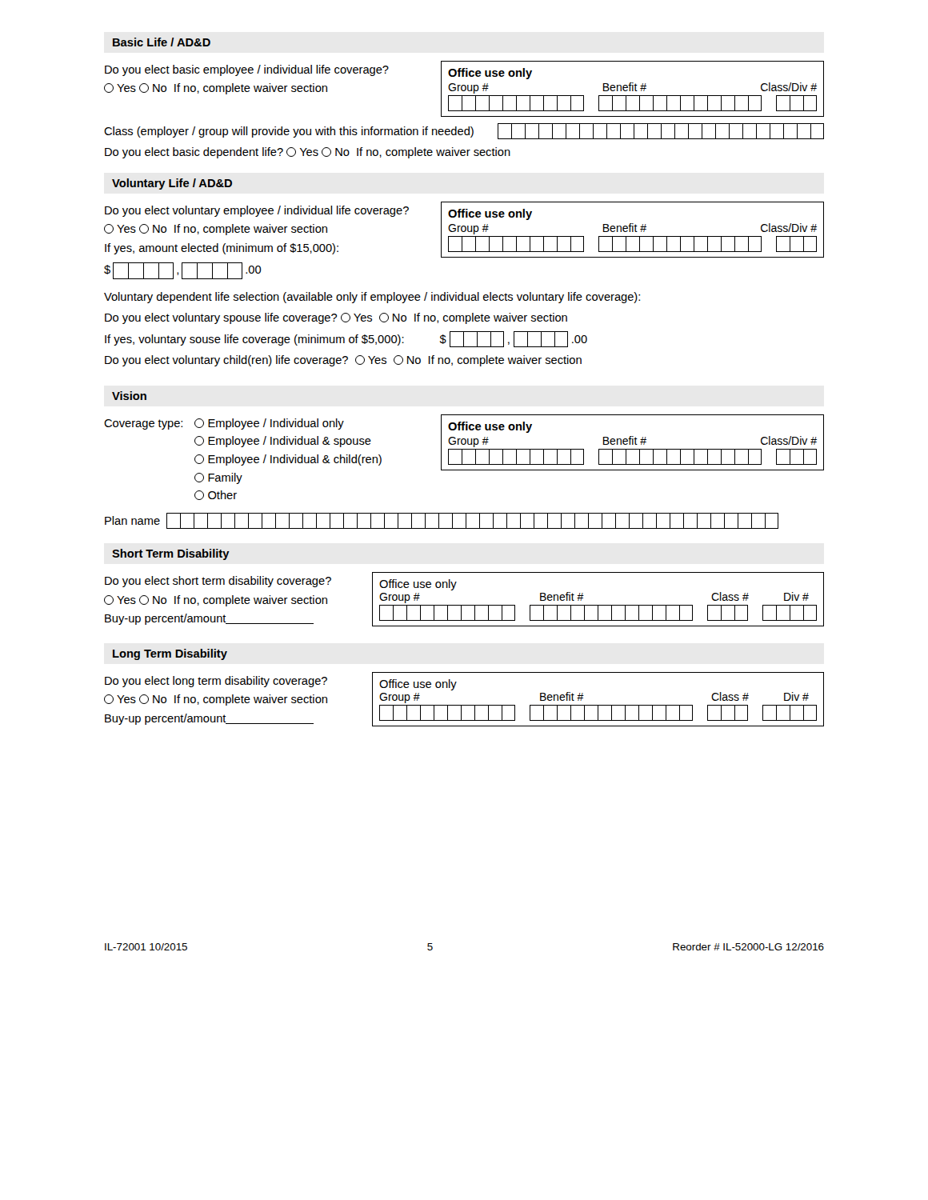Basic Life / AD&D
Do you elect basic employee / individual life coverage?
Yes No If no, complete waiver section
Office use only
Group #Benefit #Class/Div #
Class (employer / group will provide you with this information if needed)
Do you elect basic dependent life? Yes No If no, complete waiver section
Voluntary Life / AD&D
Do you elect voluntary employee / individual life coverage?
Yes No If no, complete waiver section
If yes, amount elected (minimum of $15,000):
$
,
.00
Office use only
Group #Benefit #Class/Div #
Voluntary dependent life selection (available only if employee / individual elects voluntary life coverage):
Do you elect voluntary spouse life coverage? Yes No If no, complete waiver section
If yes, voluntary souse life coverage (minimum of $5,000): $ , .00
Do you elect voluntary child(ren) life coverage? Yes No If no, complete waiver section
Vision
Coverage type:
Employee / Individual only
Employee / Individual & spouse
Employee / Individual & child(ren)
Family
Other
Office use only
Group #Benefit #Class/Div #
Plan name
Short Term Disability
Do you elect short term disability coverage?
Yes No If no, complete waiver section
Buy-up percent/amount
Office use only
Group #Benefit #Class #Div #
Long Term Disability
Do you elect long term disability coverage?
Yes No If no, complete waiver section
Buy-up percent/amount
Office use only
Group #Benefit #Class #Div #
IL-72001 10/2015
5
Reorder # IL-52000-LG 12/2016